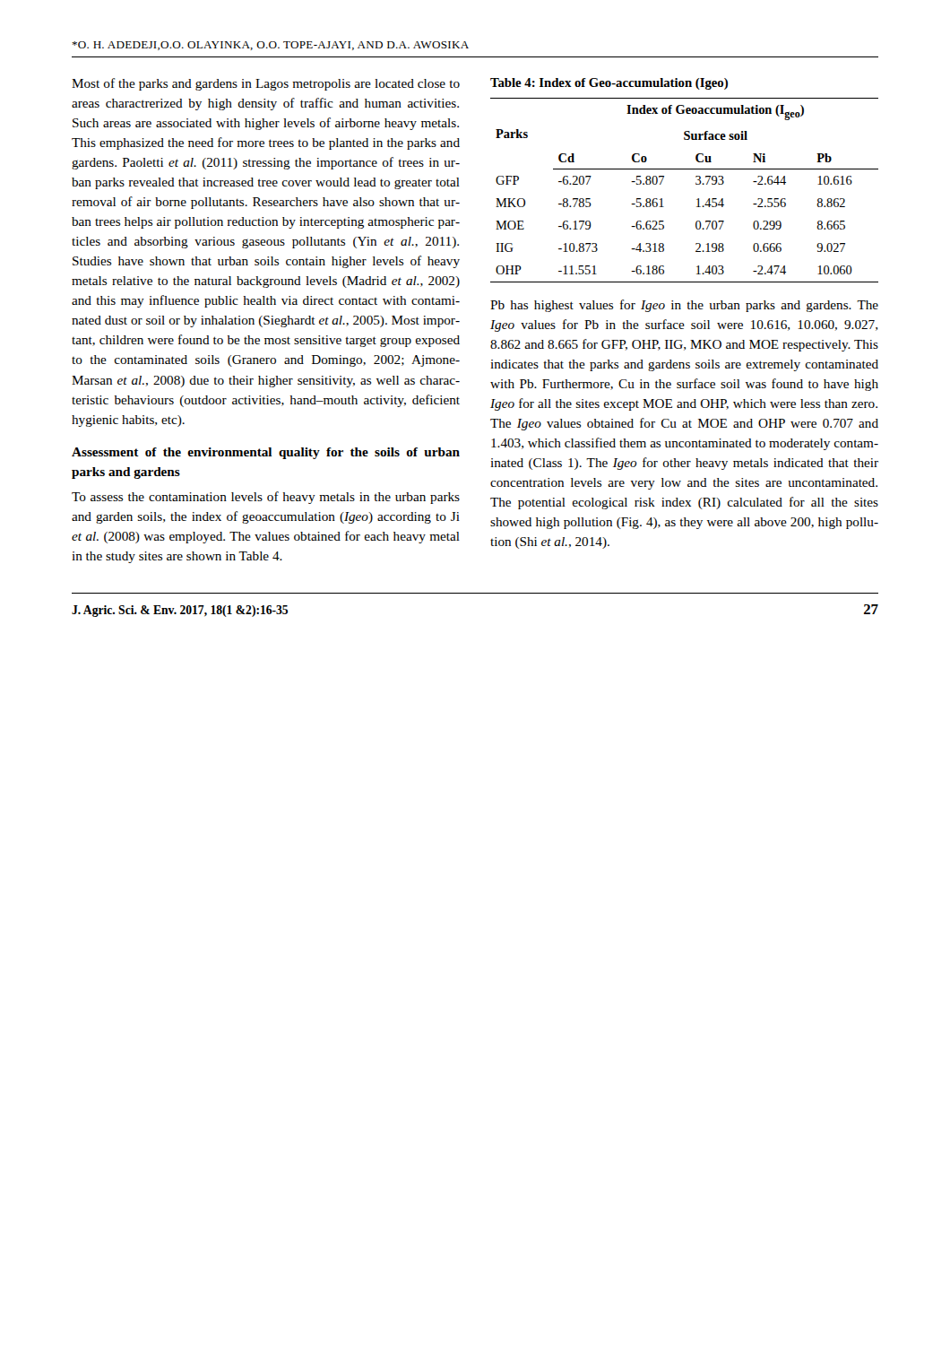*O. H. ADEDEJI,O.O. OLAYINKA, O.O. TOPE-AJAYI, AND D.A. AWOSIKA
Most of the parks and gardens in Lagos metropolis are located close to areas charactrerized by high density of traffic and human activities. Such areas are associated with higher levels of airborne heavy metals. This emphasized the need for more trees to be planted in the parks and gardens. Paoletti et al. (2011) stressing the importance of trees in urban parks revealed that increased tree cover would lead to greater total removal of air borne pollutants. Researchers have also shown that urban trees helps air pollution reduction by intercepting atmospheric particles and absorbing various gaseous pollutants (Yin et al., 2011). Studies have shown that urban soils contain higher levels of heavy metals relative to the natural background levels (Madrid et al., 2002) and this may influence public health via direct contact with contaminated dust or soil or by inhalation (Sieghardt et al., 2005). Most important, children were found to be the most sensitive target group exposed to the contaminated soils (Granero and Domingo, 2002; Ajmone-Marsan et al., 2008) due to their higher sensitivity, as well as characteristic behaviours (outdoor activities, hand–mouth activity, deficient hygienic habits, etc).
Assessment of the environmental quality for the soils of urban parks and gardens
To assess the contamination levels of heavy metals in the urban parks and garden soils, the index of geoaccumulation (Igeo) according to Ji et al. (2008) was employed. The values obtained for each heavy metal in the study sites are shown in Table 4.
Table 4: Index of Geo-accumulation (Igeo)
| Parks | Index of Geoaccumulation (I geo ) |
| --- | --- |
| Surface soil |
| Cd | Co | Cu | Ni | Pb |
| GFP | -6.207 | -5.807 | 3.793 | -2.644 | 10.616 |
| MKO | -8.785 | -5.861 | 1.454 | -2.556 | 8.862 |
| MOE | -6.179 | -6.625 | 0.707 | 0.299 | 8.665 |
| IIG | -10.873 | -4.318 | 2.198 | 0.666 | 9.027 |
| OHP | -11.551 | -6.186 | 1.403 | -2.474 | 10.060 |
Pb has highest values for Igeo in the urban parks and gardens. The Igeo values for Pb in the surface soil were 10.616, 10.060, 9.027, 8.862 and 8.665 for GFP, OHP, IIG, MKO and MOE respectively. This indicates that the parks and gardens soils are extremely contaminated with Pb. Furthermore, Cu in the surface soil was found to have high Igeo for all the sites except MOE and OHP, which were less than zero. The Igeo values obtained for Cu at MOE and OHP were 0.707 and 1.403, which classified them as uncontaminated to moderately contaminated (Class 1). The Igeo for other heavy metals indicated that their concentration levels are very low and the sites are uncontaminated. The potential ecological risk index (RI) calculated for all the sites showed high pollution (Fig. 4), as they were all above 200, high pollution (Shi et al., 2014).
J. Agric. Sci. & Env. 2017, 18(1 &2):16-35
27